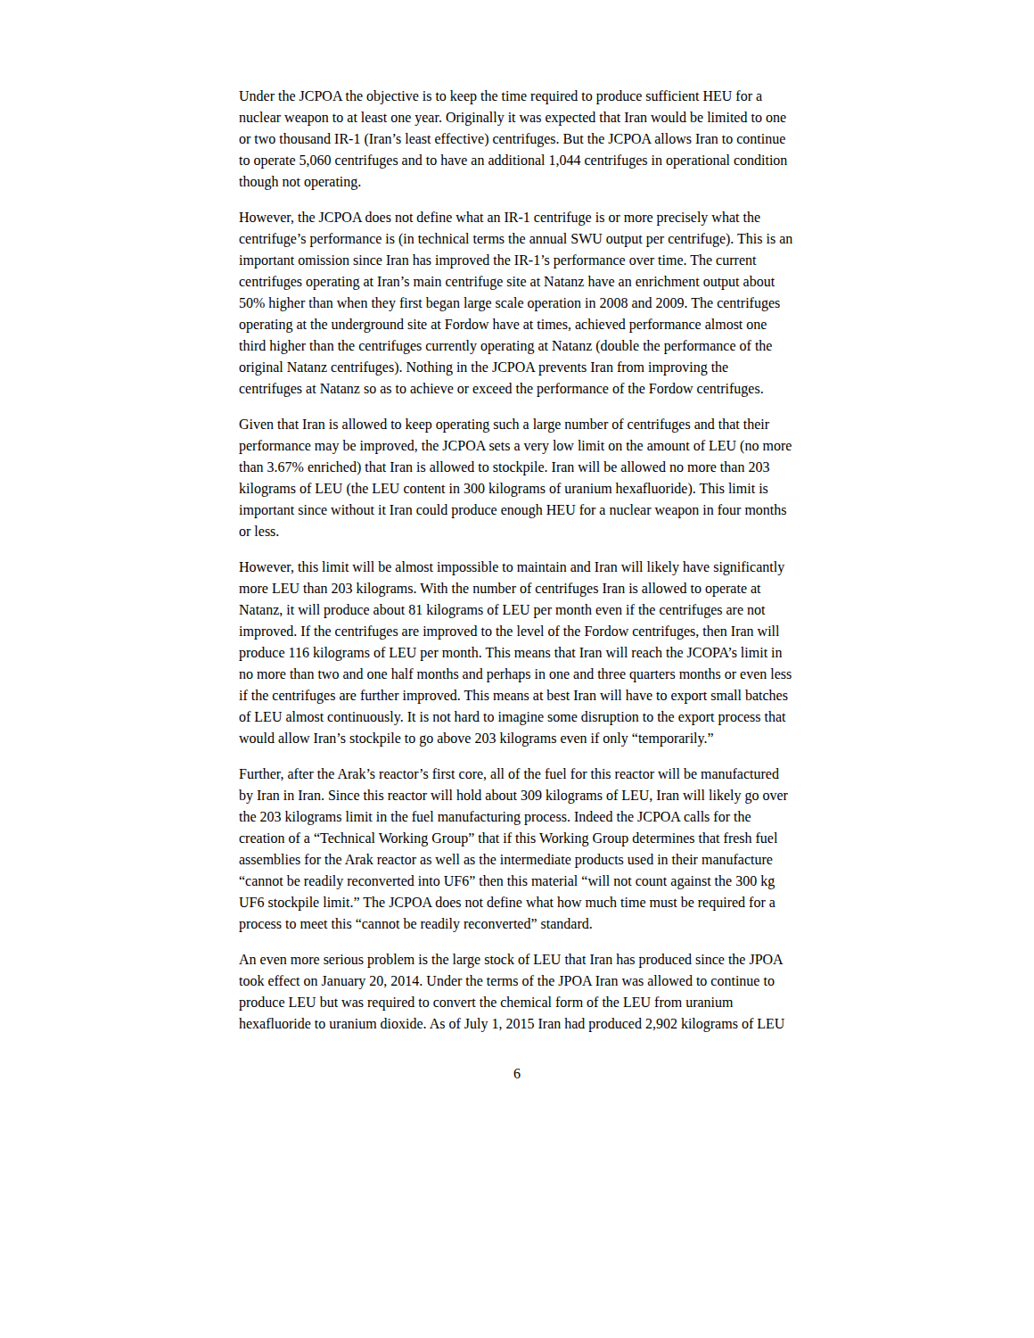Under the JCPOA the objective is to keep the time required to produce sufficient HEU for a nuclear weapon to at least one year. Originally it was expected that Iran would be limited to one or two thousand IR-1 (Iran’s least effective) centrifuges. But the JCPOA allows Iran to continue to operate 5,060 centrifuges and to have an additional 1,044 centrifuges in operational condition though not operating.
However, the JCPOA does not define what an IR-1 centrifuge is or more precisely what the centrifuge’s performance is (in technical terms the annual SWU output per centrifuge). This is an important omission since Iran has improved the IR-1’s performance over time. The current centrifuges operating at Iran’s main centrifuge site at Natanz have an enrichment output about 50% higher than when they first began large scale operation in 2008 and 2009. The centrifuges operating at the underground site at Fordow have at times, achieved performance almost one third higher than the centrifuges currently operating at Natanz (double the performance of the original Natanz centrifuges). Nothing in the JCPOA prevents Iran from improving the centrifuges at Natanz so as to achieve or exceed the performance of the Fordow centrifuges.
Given that Iran is allowed to keep operating such a large number of centrifuges and that their performance may be improved, the JCPOA sets a very low limit on the amount of LEU (no more than 3.67% enriched) that Iran is allowed to stockpile. Iran will be allowed no more than 203 kilograms of LEU (the LEU content in 300 kilograms of uranium hexafluoride). This limit is important since without it Iran could produce enough HEU for a nuclear weapon in four months or less.
However, this limit will be almost impossible to maintain and Iran will likely have significantly more LEU than 203 kilograms. With the number of centrifuges Iran is allowed to operate at Natanz, it will produce about 81 kilograms of LEU per month even if the centrifuges are not improved. If the centrifuges are improved to the level of the Fordow centrifuges, then Iran will produce 116 kilograms of LEU per month. This means that Iran will reach the JCOPA’s limit in no more than two and one half months and perhaps in one and three quarters months or even less if the centrifuges are further improved. This means at best Iran will have to export small batches of LEU almost continuously. It is not hard to imagine some disruption to the export process that would allow Iran’s stockpile to go above 203 kilograms even if only “temporarily.”
Further, after the Arak’s reactor’s first core, all of the fuel for this reactor will be manufactured by Iran in Iran. Since this reactor will hold about 309 kilograms of LEU, Iran will likely go over the 203 kilograms limit in the fuel manufacturing process. Indeed the JCPOA calls for the creation of a “Technical Working Group” that if this Working Group determines that fresh fuel assemblies for the Arak reactor as well as the intermediate products used in their manufacture “cannot be readily reconverted into UF6” then this material “will not count against the 300 kg UF6 stockpile limit.” The JCPOA does not define what how much time must be required for a process to meet this “cannot be readily reconverted” standard.
An even more serious problem is the large stock of LEU that Iran has produced since the JPOA took effect on January 20, 2014. Under the terms of the JPOA Iran was allowed to continue to produce LEU but was required to convert the chemical form of the LEU from uranium hexafluoride to uranium dioxide. As of July 1, 2015 Iran had produced 2,902 kilograms of LEU
6